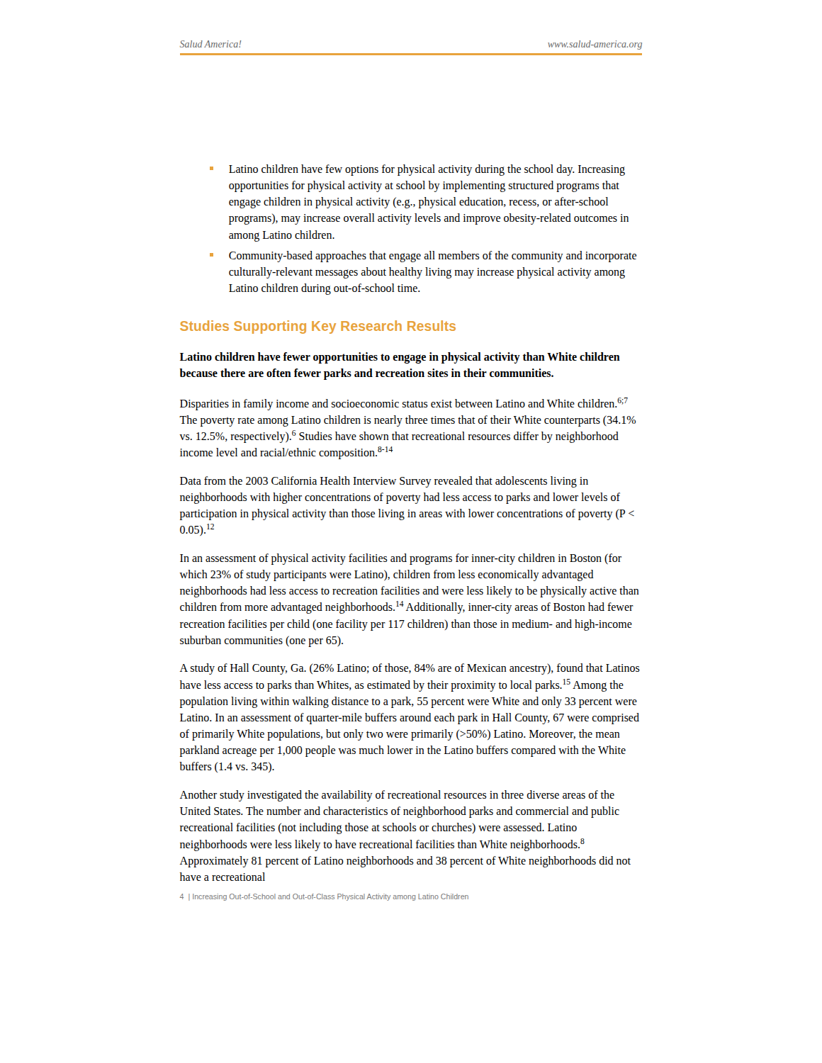Salud America!
www.salud-america.org
Latino children have few options for physical activity during the school day. Increasing opportunities for physical activity at school by implementing structured programs that engage children in physical activity (e.g., physical education, recess, or after-school programs), may increase overall activity levels and improve obesity-related outcomes in among Latino children.
Community-based approaches that engage all members of the community and incorporate culturally-relevant messages about healthy living may increase physical activity among Latino children during out-of-school time.
Studies Supporting Key Research Results
Latino children have fewer opportunities to engage in physical activity than White children because there are often fewer parks and recreation sites in their communities.
Disparities in family income and socioeconomic status exist between Latino and White children.6;7 The poverty rate among Latino children is nearly three times that of their White counterparts (34.1% vs. 12.5%, respectively).6 Studies have shown that recreational resources differ by neighborhood income level and racial/ethnic composition.8-14
Data from the 2003 California Health Interview Survey revealed that adolescents living in neighborhoods with higher concentrations of poverty had less access to parks and lower levels of participation in physical activity than those living in areas with lower concentrations of poverty (P < 0.05).12
In an assessment of physical activity facilities and programs for inner-city children in Boston (for which 23% of study participants were Latino), children from less economically advantaged neighborhoods had less access to recreation facilities and were less likely to be physically active than children from more advantaged neighborhoods.14 Additionally, inner-city areas of Boston had fewer recreation facilities per child (one facility per 117 children) than those in medium- and high-income suburban communities (one per 65).
A study of Hall County, Ga. (26% Latino; of those, 84% are of Mexican ancestry), found that Latinos have less access to parks than Whites, as estimated by their proximity to local parks.15 Among the population living within walking distance to a park, 55 percent were White and only 33 percent were Latino. In an assessment of quarter-mile buffers around each park in Hall County, 67 were comprised of primarily White populations, but only two were primarily (>50%) Latino. Moreover, the mean parkland acreage per 1,000 people was much lower in the Latino buffers compared with the White buffers (1.4 vs. 345).
Another study investigated the availability of recreational resources in three diverse areas of the United States. The number and characteristics of neighborhood parks and commercial and public recreational facilities (not including those at schools or churches) were assessed. Latino neighborhoods were less likely to have recreational facilities than White neighborhoods.8 Approximately 81 percent of Latino neighborhoods and 38 percent of White neighborhoods did not have a recreational
4 | Increasing Out-of-School and Out-of-Class Physical Activity among Latino Children